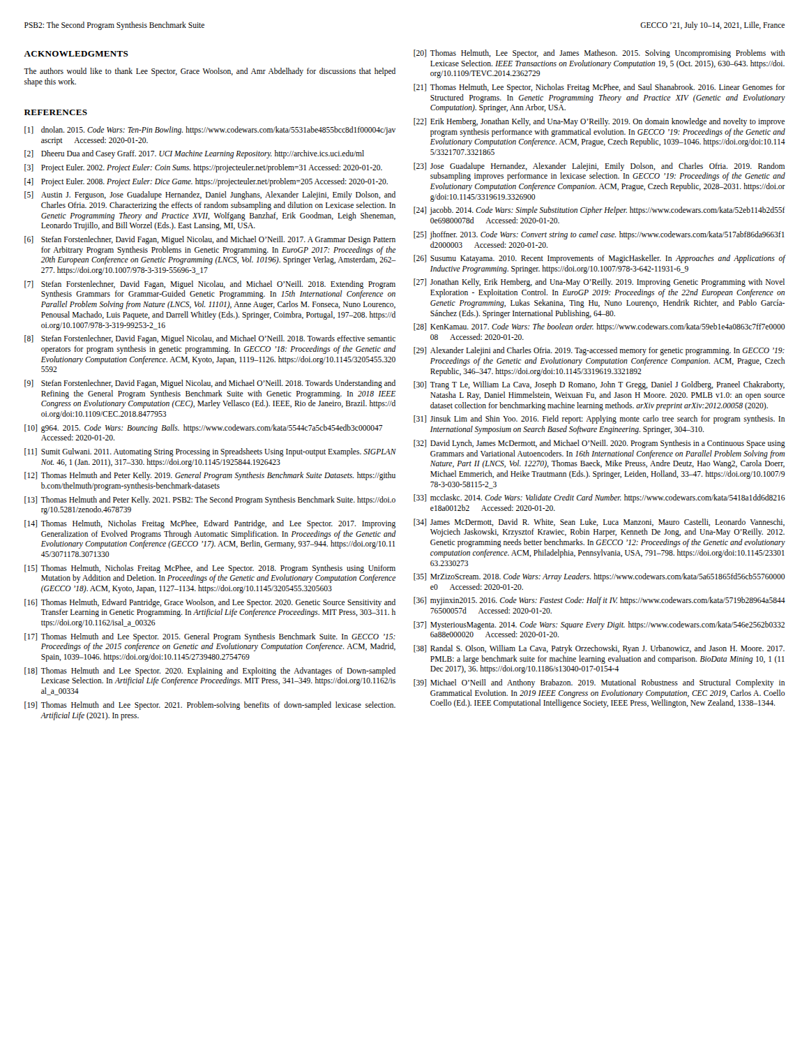PSB2: The Second Program Synthesis Benchmark Suite
GECCO ’21, July 10–14, 2021, Lille, France
Acknowledgments
The authors would like to thank Lee Spector, Grace Woolson, and Amr Abdelhady for discussions that helped shape this work.
References
dnolan. 2015. Code Wars: Ten-Pin Bowling. https://www.codewars.com/kata/5531abe4855bcc8d1f00004c/javascript Accessed: 2020-01-20.
Dheeru Dua and Casey Graff. 2017. UCI Machine Learning Repository. http://archive.ics.uci.edu/ml
Project Euler. 2002. Project Euler: Coin Sums. https://projecteuler.net/problem=31 Accessed: 2020-01-20.
Project Euler. 2008. Project Euler: Dice Game. https://projecteuler.net/problem=205 Accessed: 2020-01-20.
Austin J. Ferguson, Jose Guadalupe Hernandez, Daniel Junghans, Alexander Lalejini, Emily Dolson, and Charles Ofria. 2019. Characterizing the effects of random subsampling and dilution on Lexicase selection. In Genetic Programming Theory and Practice XVII, Wolfgang Banzhaf, Erik Goodman, Leigh Sheneman, Leonardo Trujillo, and Bill Worzel (Eds.). East Lansing, MI, USA.
Stefan Forstenlechner, David Fagan, Miguel Nicolau, and Michael O’Neill. 2017. A Grammar Design Pattern for Arbitrary Program Synthesis Problems in Genetic Programming. In EuroGP 2017: Proceedings of the 20th European Conference on Genetic Programming (LNCS, Vol. 10196). Springer Verlag, Amsterdam, 262–277. https://doi.org/10.1007/978-3-319-55696-3_17
Stefan Forstenlechner, David Fagan, Miguel Nicolau, and Michael O’Neill. 2018. Extending Program Synthesis Grammars for Grammar-Guided Genetic Programming. In 15th International Conference on Parallel Problem Solving from Nature (LNCS, Vol. 11101), Anne Auger, Carlos M. Fonseca, Nuno Lourenco, Penousal Machado, Luis Paquete, and Darrell Whitley (Eds.). Springer, Coimbra, Portugal, 197–208. https://doi.org/10.1007/978-3-319-99253-2_16
Stefan Forstenlechner, David Fagan, Miguel Nicolau, and Michael O’Neill. 2018. Towards effective semantic operators for program synthesis in genetic programming. In GECCO ’18: Proceedings of the Genetic and Evolutionary Computation Conference. ACM, Kyoto, Japan, 1119–1126. https://doi.org/10.1145/3205455.3205592
Stefan Forstenlechner, David Fagan, Miguel Nicolau, and Michael O’Neill. 2018. Towards Understanding and Refining the General Program Synthesis Benchmark Suite with Genetic Programming. In 2018 IEEE Congress on Evolutionary Computation (CEC), Marley Vellasco (Ed.). IEEE, Rio de Janeiro, Brazil. https://doi.org/doi:10.1109/CEC.2018.8477953
g964. 2015. Code Wars: Bouncing Balls. https://www.codewars.com/kata/5544c7a5cb454edb3c000047 Accessed: 2020-01-20.
Sumit Gulwani. 2011. Automating String Processing in Spreadsheets Using Input-output Examples. SIGPLAN Not. 46, 1 (Jan. 2011), 317–330. https://doi.org/10.1145/1925844.1926423
Thomas Helmuth and Peter Kelly. 2019. General Program Synthesis Benchmark Suite Datasets. https://github.com/thelmuth/program-synthesis-benchmark-datasets
Thomas Helmuth and Peter Kelly. 2021. PSB2: The Second Program Synthesis Benchmark Suite. https://doi.org/10.5281/zenodo.4678739
Thomas Helmuth, Nicholas Freitag McPhee, Edward Pantridge, and Lee Spector. 2017. Improving Generalization of Evolved Programs Through Automatic Simplification. In Proceedings of the Genetic and Evolutionary Computation Conference (GECCO ’17). ACM, Berlin, Germany, 937–944. https://doi.org/10.1145/3071178.3071330
Thomas Helmuth, Nicholas Freitag McPhee, and Lee Spector. 2018. Program Synthesis using Uniform Mutation by Addition and Deletion. In Proceedings of the Genetic and Evolutionary Computation Conference (GECCO ’18). ACM, Kyoto, Japan, 1127–1134. https://doi.org/10.1145/3205455.3205603
Thomas Helmuth, Edward Pantridge, Grace Woolson, and Lee Spector. 2020. Genetic Source Sensitivity and Transfer Learning in Genetic Programming. In Artificial Life Conference Proceedings. MIT Press, 303–311. https://doi.org/10.1162/isal_a_00326
Thomas Helmuth and Lee Spector. 2015. General Program Synthesis Benchmark Suite. In GECCO ’15: Proceedings of the 2015 conference on Genetic and Evolutionary Computation Conference. ACM, Madrid, Spain, 1039–1046. https://doi.org/doi:10.1145/2739480.2754769
Thomas Helmuth and Lee Spector. 2020. Explaining and Exploiting the Advantages of Down-sampled Lexicase Selection. In Artificial Life Conference Proceedings. MIT Press, 341–349. https://doi.org/10.1162/isal_a_00334
Thomas Helmuth and Lee Spector. 2021. Problem-solving benefits of down-sampled lexicase selection. Artificial Life (2021). In press.
Thomas Helmuth, Lee Spector, and James Matheson. 2015. Solving Uncompromising Problems with Lexicase Selection. IEEE Transactions on Evolutionary Computation 19, 5 (Oct. 2015), 630–643. https://doi.org/10.1109/TEVC.2014.2362729
Thomas Helmuth, Lee Spector, Nicholas Freitag McPhee, and Saul Shanabrook. 2016. Linear Genomes for Structured Programs. In Genetic Programming Theory and Practice XIV (Genetic and Evolutionary Computation). Springer, Ann Arbor, USA.
Erik Hemberg, Jonathan Kelly, and Una-May O’Reilly. 2019. On domain knowledge and novelty to improve program synthesis performance with grammatical evolution. In GECCO ’19: Proceedings of the Genetic and Evolutionary Computation Conference. ACM, Prague, Czech Republic, 1039–1046. https://doi.org/doi:10.1145/3321707.3321865
Jose Guadalupe Hernandez, Alexander Lalejini, Emily Dolson, and Charles Ofria. 2019. Random subsampling improves performance in lexicase selection. In GECCO ’19: Proceedings of the Genetic and Evolutionary Computation Conference Companion. ACM, Prague, Czech Republic, 2028–2031. https://doi.org/doi:10.1145/3319619.3326900
jacobb. 2014. Code Wars: Simple Substitution Cipher Helper. https://www.codewars.com/kata/52eb114b2d55f0e69800078d Accessed: 2020-01-20.
jhoffner. 2013. Code Wars: Convert string to camel case. https://www.codewars.com/kata/517abf86da9663f1d2000003 Accessed: 2020-01-20.
Susumu Katayama. 2010. Recent Improvements of MagicHaskeller. In Approaches and Applications of Inductive Programming. Springer. https://doi.org/10.1007/978-3-642-11931-6_9
Jonathan Kelly, Erik Hemberg, and Una-May O’Reilly. 2019. Improving Genetic Programming with Novel Exploration - Exploitation Control. In EuroGP 2019: Proceedings of the 22nd European Conference on Genetic Programming, Lukas Sekanina, Ting Hu, Nuno Lourenço, Hendrik Richter, and Pablo García-Sánchez (Eds.). Springer International Publishing, 64–80.
KenKamau. 2017. Code Wars: The boolean order. https://www.codewars.com/kata/59eb1e4a0863c7ff7e000008 Accessed: 2020-01-20.
Alexander Lalejini and Charles Ofria. 2019. Tag-accessed memory for genetic programming. In GECCO ’19: Proceedings of the Genetic and Evolutionary Computation Conference Companion. ACM, Prague, Czech Republic, 346–347. https://doi.org/doi:10.1145/3319619.3321892
Trang T Le, William La Cava, Joseph D Romano, John T Gregg, Daniel J Goldberg, Praneel Chakraborty, Natasha L Ray, Daniel Himmelstein, Weixuan Fu, and Jason H Moore. 2020. PMLB v1.0: an open source dataset collection for benchmarking machine learning methods. arXiv preprint arXiv:2012.00058 (2020).
Jinsuk Lim and Shin Yoo. 2016. Field report: Applying monte carlo tree search for program synthesis. In International Symposium on Search Based Software Engineering. Springer, 304–310.
David Lynch, James McDermott, and Michael O’Neill. 2020. Program Synthesis in a Continuous Space using Grammars and Variational Autoencoders. In 16th International Conference on Parallel Problem Solving from Nature, Part II (LNCS, Vol. 12270), Thomas Baeck, Mike Preuss, Andre Deutz, Hao Wang2, Carola Doerr, Michael Emmerich, and Heike Trautmann (Eds.). Springer, Leiden, Holland, 33–47. https://doi.org/10.1007/978-3-030-58115-2_3
mcclaskc. 2014. Code Wars: Validate Credit Card Number. https://www.codewars.com/kata/5418a1dd6d8216e18a0012b2 Accessed: 2020-01-20.
James McDermott, David R. White, Sean Luke, Luca Manzoni, Mauro Castelli, Leonardo Vanneschi, Wojciech Jaskowski, Krzysztof Krawiec, Robin Harper, Kenneth De Jong, and Una-May O’Reilly. 2012. Genetic programming needs better benchmarks. In GECCO ’12: Proceedings of the Genetic and evolutionary computation conference. ACM, Philadelphia, Pennsylvania, USA, 791–798. https://doi.org/doi:10.1145/2330163.2330273
MrZizoScream. 2018. Code Wars: Array Leaders. https://www.codewars.com/kata/5a651865fd56cb55760000e0 Accessed: 2020-01-20.
myjinxin2015. 2016. Code Wars: Fastest Code: Half it IV. https://www.codewars.com/kata/5719b28964a584476500057d Accessed: 2020-01-20.
MysteriousMagenta. 2014. Code Wars: Square Every Digit. https://www.codewars.com/kata/546e2562b03326a88e000020 Accessed: 2020-01-20.
Randal S. Olson, William La Cava, Patryk Orzechowski, Ryan J. Urbanowicz, and Jason H. Moore. 2017. PMLB: a large benchmark suite for machine learning evaluation and comparison. BioData Mining 10, 1 (11 Dec 2017), 36. https://doi.org/10.1186/s13040-017-0154-4
Michael O’Neill and Anthony Brabazon. 2019. Mutational Robustness and Structural Complexity in Grammatical Evolution. In 2019 IEEE Congress on Evolutionary Computation, CEC 2019, Carlos A. Coello Coello (Ed.). IEEE Computational Intelligence Society, IEEE Press, Wellington, New Zealand, 1338–1344.